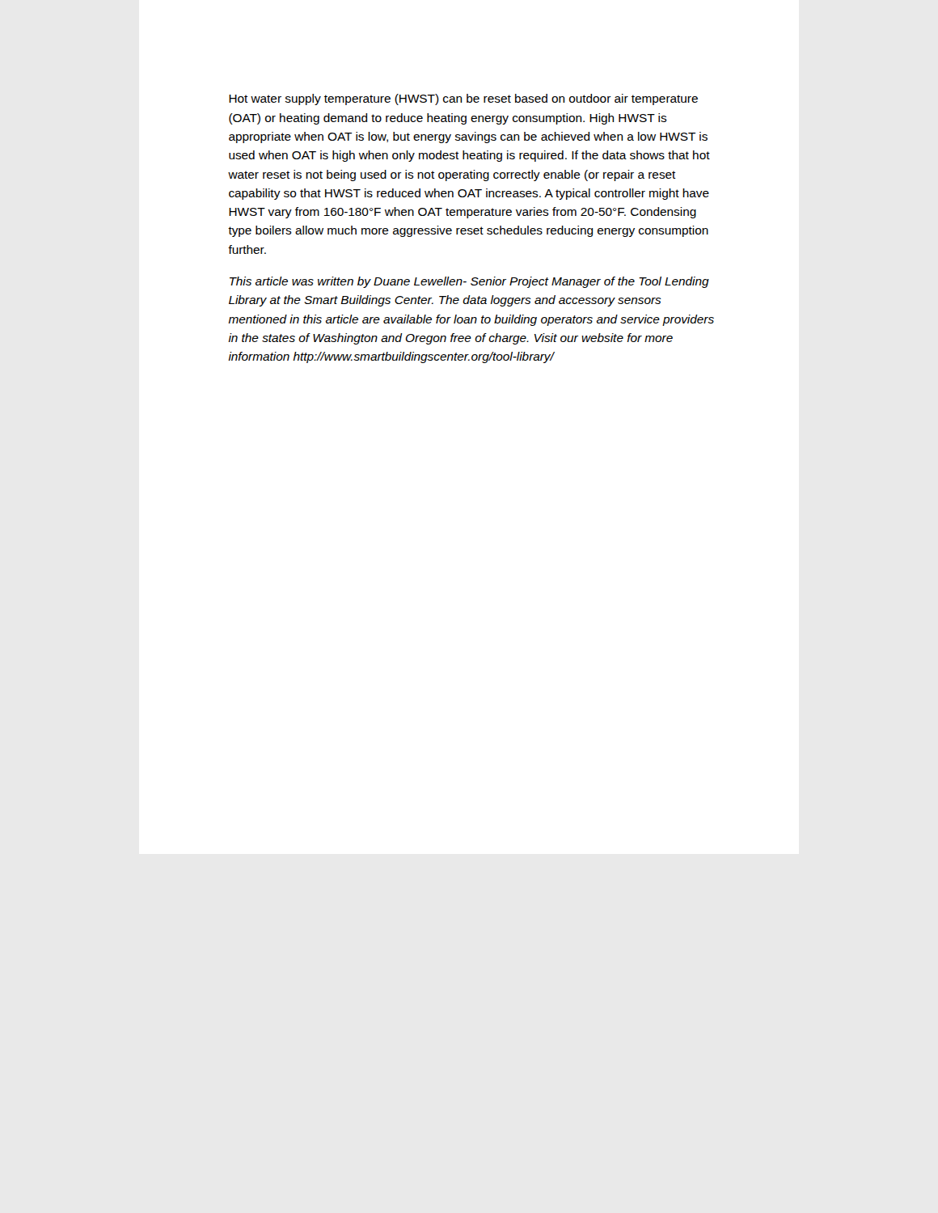Hot water supply temperature (HWST) can be reset based on outdoor air temperature (OAT) or heating demand to reduce heating energy consumption. High HWST is appropriate when OAT is low, but energy savings can be achieved when a low HWST is used when OAT is high when only modest heating is required. If the data shows that hot water reset is not being used or is not operating correctly enable (or repair a reset capability so that HWST is reduced when OAT increases. A typical controller might have HWST vary from 160-180°F when OAT temperature varies from 20-50°F. Condensing type boilers allow much more aggressive reset schedules reducing energy consumption further.
This article was written by Duane Lewellen- Senior Project Manager of the Tool Lending Library at the Smart Buildings Center. The data loggers and accessory sensors mentioned in this article are available for loan to building operators and service providers in the states of Washington and Oregon free of charge. Visit our website for more information http://www.smartbuildingscenter.org/tool-library/